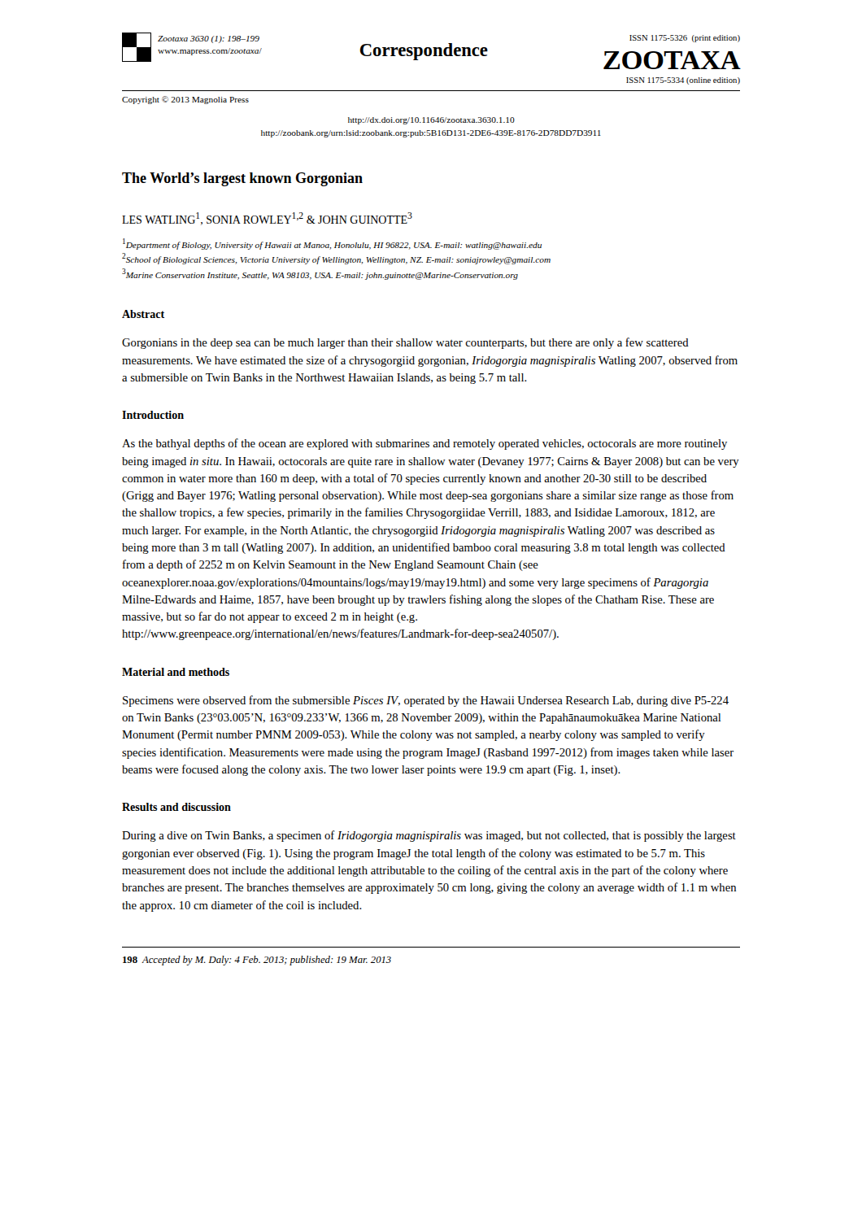Zootaxa 3630 (1): 198–199
www.mapress.com/zootaxa/
Correspondence
ISSN 1175-5326 (print edition)
ZOOTAXA
ISSN 1175-5334 (online edition)
Copyright © 2013 Magnolia Press
http://dx.doi.org/10.11646/zootaxa.3630.1.10
http://zoobank.org/urn:lsid:zoobank.org:pub:5B16D131-2DE6-439E-8176-2D78DD7D3911
The World’s largest known Gorgonian
LES WATLING1, SONIA ROWLEY1,2 & JOHN GUINOTTE3
1Department of Biology, University of Hawaii at Manoa, Honolulu, HI 96822, USA. E-mail: watling@hawaii.edu
2School of Biological Sciences, Victoria University of Wellington, Wellington, NZ. E-mail: soniajrowley@gmail.com
3Marine Conservation Institute, Seattle, WA 98103, USA. E-mail: john.guinotte@Marine-Conservation.org
Abstract
Gorgonians in the deep sea can be much larger than their shallow water counterparts, but there are only a few scattered measurements. We have estimated the size of a chrysogorgiid gorgonian, Iridogorgia magnispiralis Watling 2007, observed from a submersible on Twin Banks in the Northwest Hawaiian Islands, as being 5.7 m tall.
Introduction
As the bathyal depths of the ocean are explored with submarines and remotely operated vehicles, octocorals are more routinely being imaged in situ. In Hawaii, octocorals are quite rare in shallow water (Devaney 1977; Cairns & Bayer 2008) but can be very common in water more than 160 m deep, with a total of 70 species currently known and another 20-30 still to be described (Grigg and Bayer 1976; Watling personal observation). While most deep-sea gorgonians share a similar size range as those from the shallow tropics, a few species, primarily in the families Chrysogorgiidae Verrill, 1883, and Isididae Lamoroux, 1812, are much larger. For example, in the North Atlantic, the chrysogorgiid Iridogorgia magnispiralis Watling 2007 was described as being more than 3 m tall (Watling 2007). In addition, an unidentified bamboo coral measuring 3.8 m total length was collected from a depth of 2252 m on Kelvin Seamount in the New England Seamount Chain (see oceanexplorer.noaa.gov/explorations/04mountains/logs/may19/may19.html) and some very large specimens of Paragorgia Milne-Edwards and Haime, 1857, have been brought up by trawlers fishing along the slopes of the Chatham Rise. These are massive, but so far do not appear to exceed 2 m in height (e.g. http://www.greenpeace.org/international/en/news/features/Landmark-for-deep-sea240507/).
Material and methods
Specimens were observed from the submersible Pisces IV, operated by the Hawaii Undersea Research Lab, during dive P5-224 on Twin Banks (23°03.005’N, 163°09.233’W, 1366 m, 28 November 2009), within the Papahānaumokuākea Marine National Monument (Permit number PMNM 2009-053). While the colony was not sampled, a nearby colony was sampled to verify species identification. Measurements were made using the program ImageJ (Rasband 1997-2012) from images taken while laser beams were focused along the colony axis. The two lower laser points were 19.9 cm apart (Fig. 1, inset).
Results and discussion
During a dive on Twin Banks, a specimen of Iridogorgia magnispiralis was imaged, but not collected, that is possibly the largest gorgonian ever observed (Fig. 1). Using the program ImageJ the total length of the colony was estimated to be 5.7 m. This measurement does not include the additional length attributable to the coiling of the central axis in the part of the colony where branches are present. The branches themselves are approximately 50 cm long, giving the colony an average width of 1.1 m when the approx. 10 cm diameter of the coil is included.
198 Accepted by M. Daly: 4 Feb. 2013; published: 19 Mar. 2013